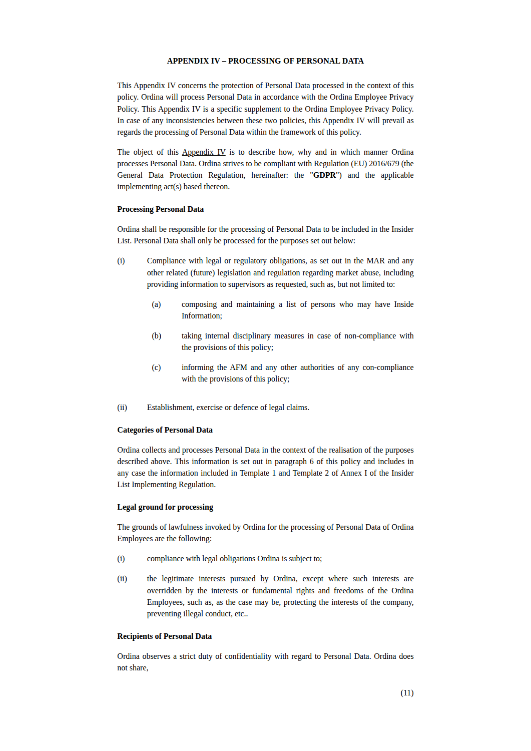Appendix IV – Processing of Personal Data
This Appendix IV concerns the protection of Personal Data processed in the context of this policy. Ordina will process Personal Data in accordance with the Ordina Employee Privacy Policy. This Appendix IV is a specific supplement to the Ordina Employee Privacy Policy. In case of any inconsistencies between these two policies, this Appendix IV will prevail as regards the processing of Personal Data within the framework of this policy.
The object of this Appendix IV is to describe how, why and in which manner Ordina processes Personal Data. Ordina strives to be compliant with Regulation (EU) 2016/679 (the General Data Protection Regulation, hereinafter: the "GDPR") and the applicable implementing act(s) based thereon.
Processing Personal Data
Ordina shall be responsible for the processing of Personal Data to be included in the Insider List. Personal Data shall only be processed for the purposes set out below:
(i)
Compliance with legal or regulatory obligations, as set out in the MAR and any other related (future) legislation and regulation regarding market abuse, including providing information to supervisors as requested, such as, but not limited to:
(a)
composing and maintaining a list of persons who may have Inside Information;
(b)
taking internal disciplinary measures in case of non-compliance with the provisions of this policy;
(c)
informing the AFM and any other authorities of any con-compliance with the provisions of this policy;
(ii)
Establishment, exercise or defence of legal claims.
Categories of Personal Data
Ordina collects and processes Personal Data in the context of the realisation of the purposes described above. This information is set out in paragraph 6 of this policy and includes in any case the information included in Template 1 and Template 2 of Annex I of the Insider List Implementing Regulation.
Legal ground for processing
The grounds of lawfulness invoked by Ordina for the processing of Personal Data of Ordina Employees are the following:
(i)
compliance with legal obligations Ordina is subject to;
(ii)
the legitimate interests pursued by Ordina, except where such interests are overridden by the interests or fundamental rights and freedoms of the Ordina Employees, such as, as the case may be, protecting the interests of the company, preventing illegal conduct, etc..
Recipients of Personal Data
Ordina observes a strict duty of confidentiality with regard to Personal Data. Ordina does not share,
(11)